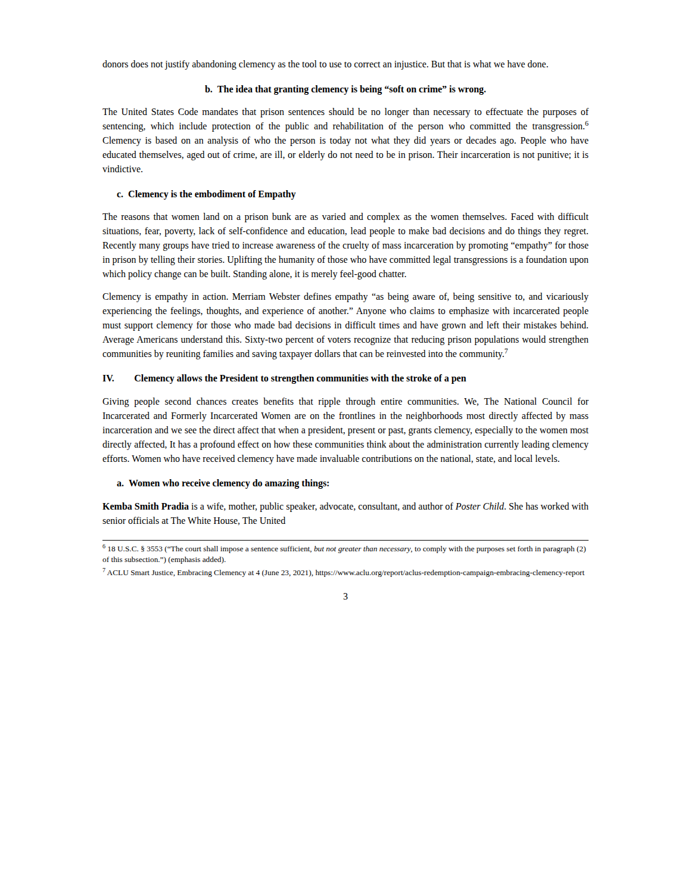donors does not justify abandoning clemency as the tool to use to correct an injustice. But that is what we have done.
b. The idea that granting clemency is being “soft on crime” is wrong.
The United States Code mandates that prison sentences should be no longer than necessary to effectuate the purposes of sentencing, which include protection of the public and rehabilitation of the person who committed the transgression.6 Clemency is based on an analysis of who the person is today not what they did years or decades ago. People who have educated themselves, aged out of crime, are ill, or elderly do not need to be in prison. Their incarceration is not punitive; it is vindictive.
c. Clemency is the embodiment of Empathy
The reasons that women land on a prison bunk are as varied and complex as the women themselves. Faced with difficult situations, fear, poverty, lack of self-confidence and education, lead people to make bad decisions and do things they regret. Recently many groups have tried to increase awareness of the cruelty of mass incarceration by promoting “empathy” for those in prison by telling their stories. Uplifting the humanity of those who have committed legal transgressions is a foundation upon which policy change can be built. Standing alone, it is merely feel-good chatter.
Clemency is empathy in action. Merriam Webster defines empathy “as being aware of, being sensitive to, and vicariously experiencing the feelings, thoughts, and experience of another.” Anyone who claims to emphasize with incarcerated people must support clemency for those who made bad decisions in difficult times and have grown and left their mistakes behind. Average Americans understand this. Sixty-two percent of voters recognize that reducing prison populations would strengthen communities by reuniting families and saving taxpayer dollars that can be reinvested into the community.7
IV. Clemency allows the President to strengthen communities with the stroke of a pen
Giving people second chances creates benefits that ripple through entire communities. We, The National Council for Incarcerated and Formerly Incarcerated Women are on the frontlines in the neighborhoods most directly affected by mass incarceration and we see the direct affect that when a president, present or past, grants clemency, especially to the women most directly affected, It has a profound effect on how these communities think about the administration currently leading clemency efforts. Women who have received clemency have made invaluable contributions on the national, state, and local levels.
a. Women who receive clemency do amazing things:
Kemba Smith Pradia is a wife, mother, public speaker, advocate, consultant, and author of Poster Child. She has worked with senior officials at The White House, The United
6 18 U.S.C. § 3553 (“The court shall impose a sentence sufficient, but not greater than necessary, to comply with the purposes set forth in paragraph (2) of this subsection.”) (emphasis added).
7 ACLU Smart Justice, Embracing Clemency at 4 (June 23, 2021), https://www.aclu.org/report/aclus-redemption-campaign-embracing-clemency-report
3